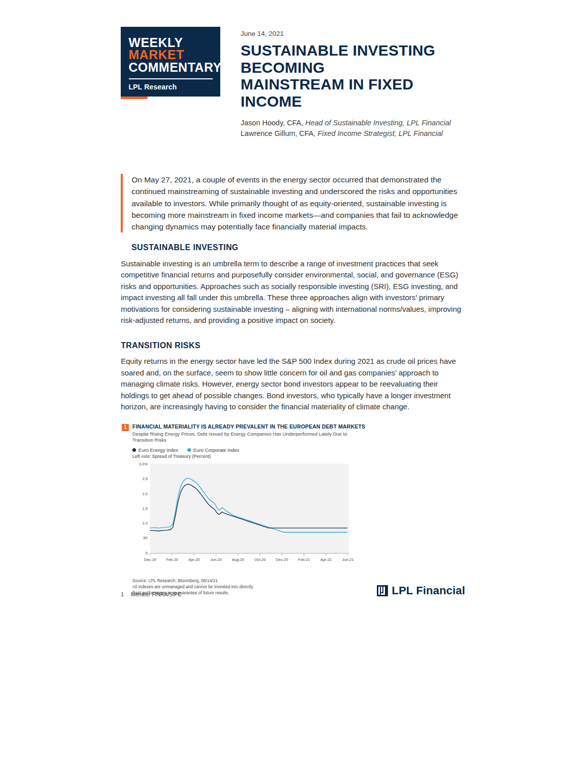Weekly
Market
Commentary
LPL Research
June 14, 2021
Sustainable Investing Becoming
Mainstream in Fixed Income
Jason Hoody, CFA, Head of Sustainable Investing, LPL Financial
Lawrence Gillum, CFA, Fixed Income Strategist, LPL Financial
On May 27, 2021, a couple of events in the energy sector occurred that demonstrated the continued mainstreaming of sustainable investing and underscored the risks and opportunities available to investors. While primarily thought of as equity-oriented, sustainable investing is becoming more mainstream in fixed income markets—and companies that fail to acknowledge changing dynamics may potentially face financially material impacts.
Sustainable Investing
Sustainable investing is an umbrella term to describe a range of investment practices that seek competitive financial returns and purposefully consider environmental, social, and governance (ESG) risks and opportunities. Approaches such as socially responsible investing (SRI), ESG investing, and impact investing all fall under this umbrella. These three approaches align with investors’ primary motivations for considering sustainable investing – aligning with international norms/values, improving risk-adjusted returns, and providing a positive impact on society.
Transition Risks
Equity returns in the energy sector have led the S&P 500 Index during 2021 as crude oil prices have soared and, on the surface, seem to show little concern for oil and gas companies’ approach to managing climate risks. However, energy sector bond investors appear to be reevaluating their holdings to get ahead of possible changes. Bond investors, who typically have a longer investment horizon, are increasingly having to consider the financial materiality of climate change.
1
Financial Materiality Is Already Prevalent in the European Debt Markets
Despite Rising Energy Prices, Debt Issued by Energy Companies Has Underperformed Lately Due to Transition Risks
Euro Energy Index Euro Corporate Index
Left Axis: Spread of Treasury (Percent)
3.0% 2.5 2.0 1.5 1.0 .50 0 Dec-19 Feb-20 Apr-20 Jun-20 Aug-20 Oct-20 Dec-20 Feb-21 Apr-21 Jun-21
Source: LPL Research, Bloomberg, 06/14/21
All indexes are unmanaged and cannot be invested into directly.
Past performance is no guarantee of future results.
1 Member FINRA/SIPC
LPL Financial